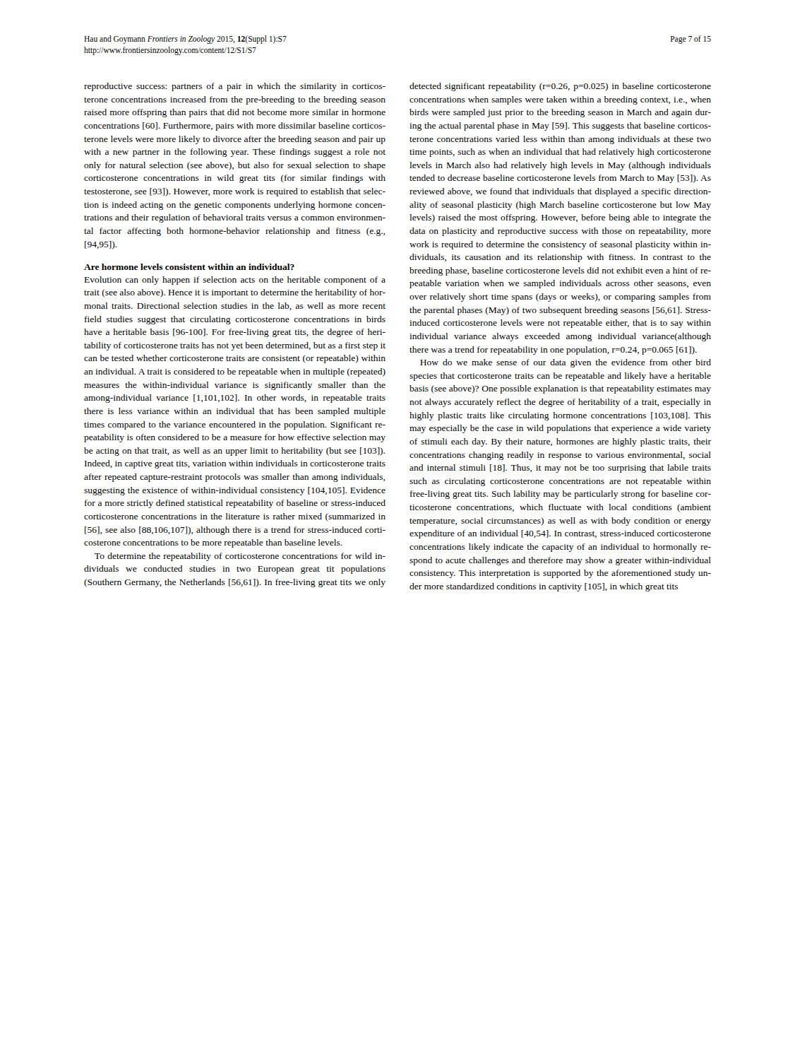Hau and Goymann Frontiers in Zoology 2015, 12(Suppl 1):S7 http://www.frontiersinzoology.com/content/12/S1/S7
Page 7 of 15
reproductive success: partners of a pair in which the similarity in corticosterone concentrations increased from the pre-breeding to the breeding season raised more offspring than pairs that did not become more similar in hormone concentrations [60]. Furthermore, pairs with more dissimilar baseline corticosterone levels were more likely to divorce after the breeding season and pair up with a new partner in the following year. These findings suggest a role not only for natural selection (see above), but also for sexual selection to shape corticosterone concentrations in wild great tits (for similar findings with testosterone, see [93]). However, more work is required to establish that selection is indeed acting on the genetic components underlying hormone concentrations and their regulation of behavioral traits versus a common environmental factor affecting both hormone-behavior relationship and fitness (e.g., [94,95]).
Are hormone levels consistent within an individual?
Evolution can only happen if selection acts on the heritable component of a trait (see also above). Hence it is important to determine the heritability of hormonal traits. Directional selection studies in the lab, as well as more recent field studies suggest that circulating corticosterone concentrations in birds have a heritable basis [96-100]. For free-living great tits, the degree of heritability of corticosterone traits has not yet been determined, but as a first step it can be tested whether corticosterone traits are consistent (or repeatable) within an individual. A trait is considered to be repeatable when in multiple (repeated) measures the within-individual variance is significantly smaller than the among-individual variance [1,101,102]. In other words, in repeatable traits there is less variance within an individual that has been sampled multiple times compared to the variance encountered in the population. Significant repeatability is often considered to be a measure for how effective selection may be acting on that trait, as well as an upper limit to heritability (but see [103]). Indeed, in captive great tits, variation within individuals in corticosterone traits after repeated capture-restraint protocols was smaller than among individuals, suggesting the existence of within-individual consistency [104,105]. Evidence for a more strictly defined statistical repeatability of baseline or stress-induced corticosterone concentrations in the literature is rather mixed (summarized in [56], see also [88,106,107]), although there is a trend for stress-induced corticosterone concentrations to be more repeatable than baseline levels.
To determine the repeatability of corticosterone concentrations for wild individuals we conducted studies in two European great tit populations (Southern Germany, the Netherlands [56,61]). In free-living great tits we only detected significant repeatability (r=0.26, p=0.025) in baseline corticosterone concentrations when samples were taken within a breeding context, i.e., when birds were sampled just prior to the breeding season in March and again during the actual parental phase in May [59]. This suggests that baseline corticosterone concentrations varied less within than among individuals at these two time points, such as when an individual that had relatively high corticosterone levels in March also had relatively high levels in May (although individuals tended to decrease baseline corticosterone levels from March to May [53]). As reviewed above, we found that individuals that displayed a specific directionality of seasonal plasticity (high March baseline corticosterone but low May levels) raised the most offspring. However, before being able to integrate the data on plasticity and reproductive success with those on repeatability, more work is required to determine the consistency of seasonal plasticity within individuals, its causation and its relationship with fitness. In contrast to the breeding phase, baseline corticosterone levels did not exhibit even a hint of repeatable variation when we sampled individuals across other seasons, even over relatively short time spans (days or weeks), or comparing samples from the parental phases (May) of two subsequent breeding seasons [56,61]. Stress-induced corticosterone levels were not repeatable either, that is to say within individual variance always exceeded among individual variance(although there was a trend for repeatability in one population, r=0.24, p=0.065 [61]).
How do we make sense of our data given the evidence from other bird species that corticosterone traits can be repeatable and likely have a heritable basis (see above)? One possible explanation is that repeatability estimates may not always accurately reflect the degree of heritability of a trait, especially in highly plastic traits like circulating hormone concentrations [103,108]. This may especially be the case in wild populations that experience a wide variety of stimuli each day. By their nature, hormones are highly plastic traits, their concentrations changing readily in response to various environmental, social and internal stimuli [18]. Thus, it may not be too surprising that labile traits such as circulating corticosterone concentrations are not repeatable within free-living great tits. Such lability may be particularly strong for baseline corticosterone concentrations, which fluctuate with local conditions (ambient temperature, social circumstances) as well as with body condition or energy expenditure of an individual [40,54]. In contrast, stress-induced corticosterone concentrations likely indicate the capacity of an individual to hormonally respond to acute challenges and therefore may show a greater within-individual consistency. This interpretation is supported by the aforementioned study under more standardized conditions in captivity [105], in which great tits